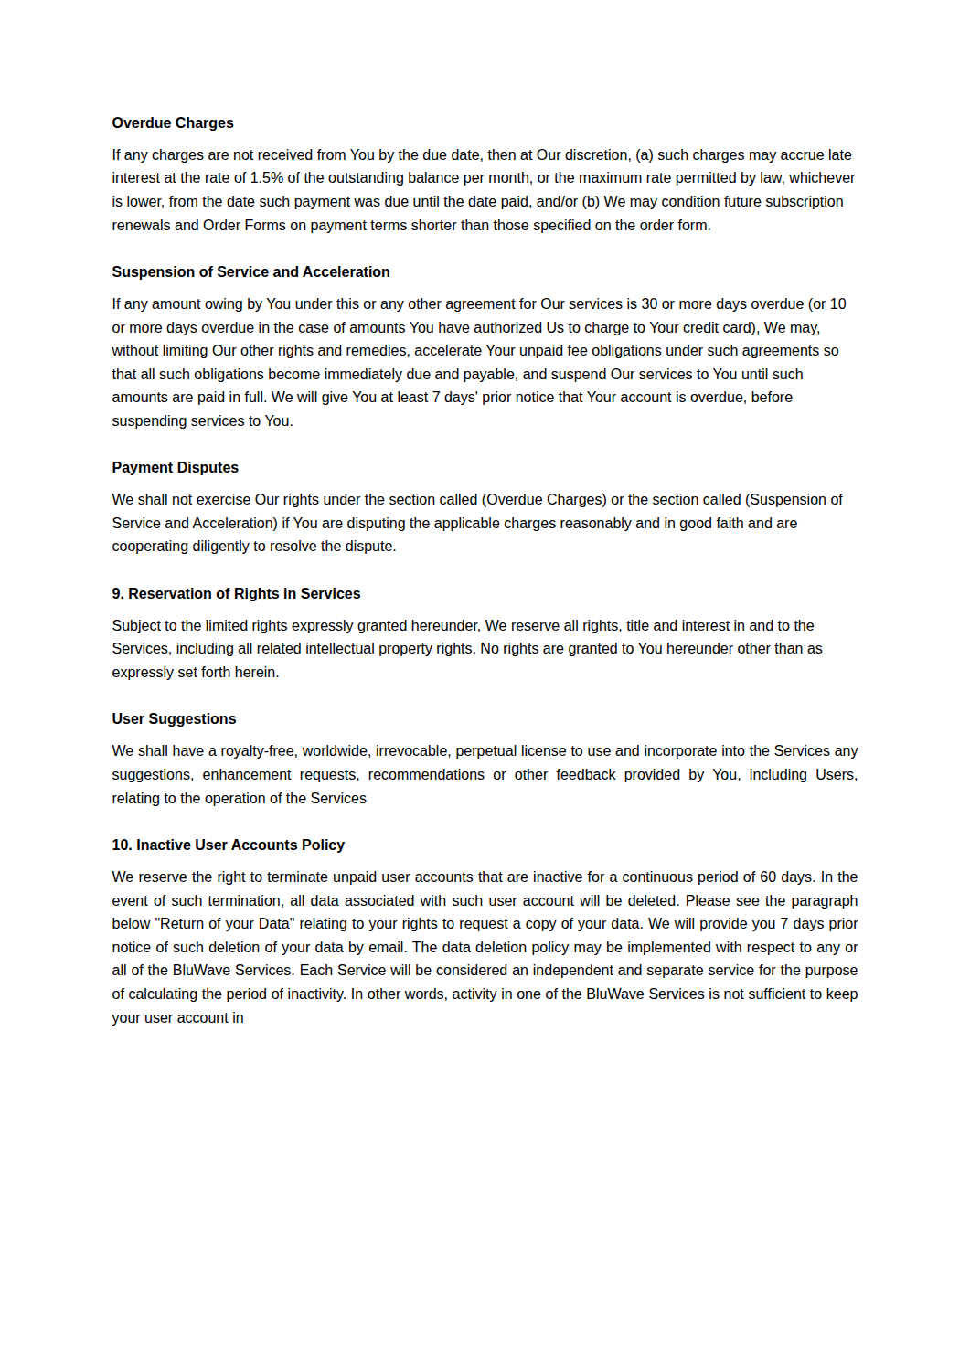Overdue Charges
If any charges are not received from You by the due date, then at Our discretion, (a) such charges may accrue late interest at the rate of 1.5% of the outstanding balance per month, or the maximum rate permitted by law, whichever is lower, from the date such payment was due until the date paid, and/or (b) We may condition future subscription renewals and Order Forms on payment terms shorter than those specified on the order form.
Suspension of Service and Acceleration
If any amount owing by You under this or any other agreement for Our services is 30 or more days overdue (or 10 or more days overdue in the case of amounts You have authorized Us to charge to Your credit card), We may, without limiting Our other rights and remedies, accelerate Your unpaid fee obligations under such agreements so that all such obligations become immediately due and payable, and suspend Our services to You until such amounts are paid in full. We will give You at least 7 days' prior notice that Your account is overdue, before suspending services to You.
Payment Disputes
We shall not exercise Our rights under the section called (Overdue Charges) or the section called (Suspension of Service and Acceleration) if You are disputing the applicable charges reasonably and in good faith and are cooperating diligently to resolve the dispute.
9. Reservation of Rights in Services
Subject to the limited rights expressly granted hereunder, We reserve all rights, title and interest in and to the Services, including all related intellectual property rights. No rights are granted to You hereunder other than as expressly set forth herein.
User Suggestions
We shall have a royalty-free, worldwide, irrevocable, perpetual license to use and incorporate into the Services any suggestions, enhancement requests, recommendations or other feedback provided by You, including Users, relating to the operation of the Services
10. Inactive User Accounts Policy
We reserve the right to terminate unpaid user accounts that are inactive for a continuous period of 60 days. In the event of such termination, all data associated with such user account will be deleted. Please see the paragraph below "Return of your Data" relating to your rights to request a copy of your data. We will provide you 7 days prior notice of such deletion of your data by email. The data deletion policy may be implemented with respect to any or all of the BluWave Services. Each Service will be considered an independent and separate service for the purpose of calculating the period of inactivity. In other words, activity in one of the BluWave Services is not sufficient to keep your user account in